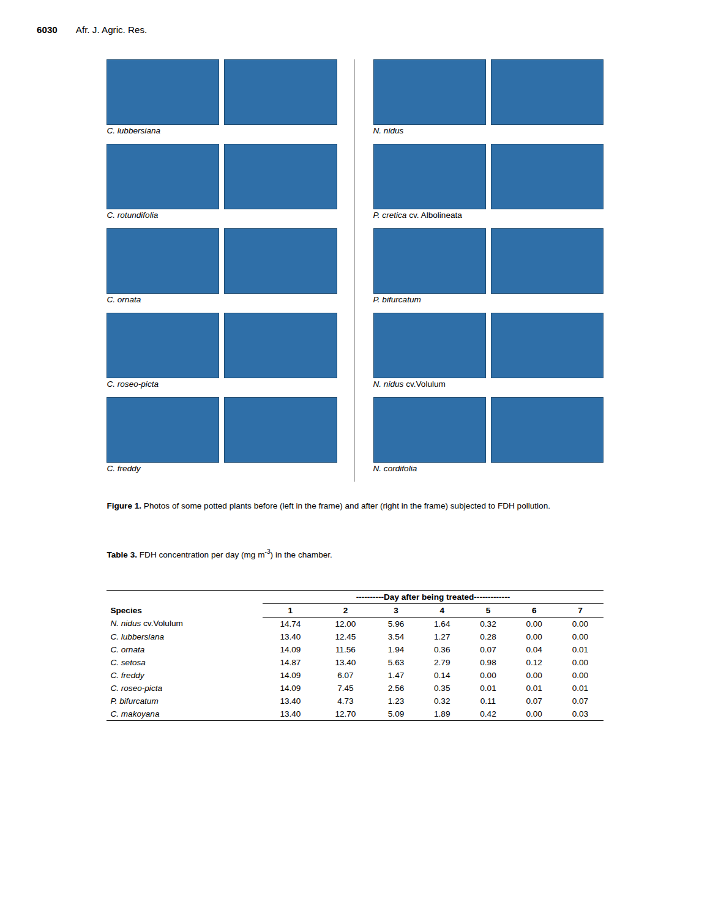6030 Afr. J. Agric. Res.
C. lubbersiana
C. rotundifolia
C. ornata
C. roseo-picta
C. freddy
N. nidus
P. cretica cv. Albolineata
P. bifurcatum
N. nidus cv.Volulum
N. cordifolia
Figure 1. Photos of some potted plants before (left in the frame) and after (right in the frame) subjected to FDH pollution.
Table 3. FDH concentration per day (mg m-3) in the chamber.
| Species | ----------Day after being treated------------- |
| --- | --- |
| 1 | 2 | 3 | 4 | 5 | 6 | 7 |
| N. nidus cv.Volulum | 14.74 | 12.00 | 5.96 | 1.64 | 0.32 | 0.00 | 0.00 |
| C. lubbersiana | 13.40 | 12.45 | 3.54 | 1.27 | 0.28 | 0.00 | 0.00 |
| C. ornata | 14.09 | 11.56 | 1.94 | 0.36 | 0.07 | 0.04 | 0.01 |
| C. setosa | 14.87 | 13.40 | 5.63 | 2.79 | 0.98 | 0.12 | 0.00 |
| C. freddy | 14.09 | 6.07 | 1.47 | 0.14 | 0.00 | 0.00 | 0.00 |
| C. roseo-picta | 14.09 | 7.45 | 2.56 | 0.35 | 0.01 | 0.01 | 0.01 |
| P. bifurcatum | 13.40 | 4.73 | 1.23 | 0.32 | 0.11 | 0.07 | 0.07 |
| C. makoyana | 13.40 | 12.70 | 5.09 | 1.89 | 0.42 | 0.00 | 0.03 |